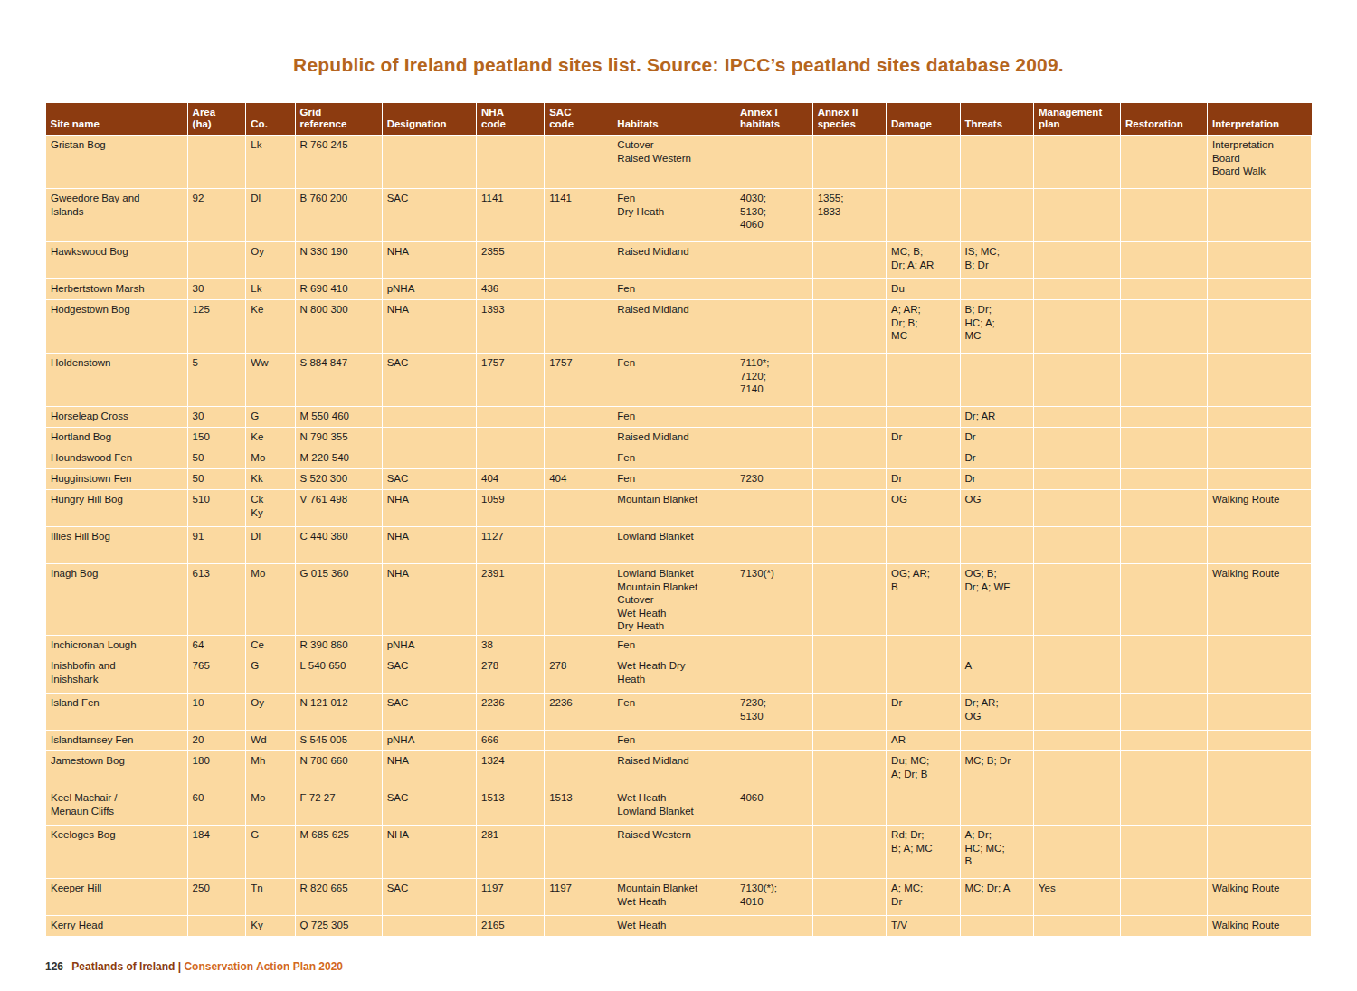Republic of Ireland peatland sites list. Source: IPCC’s peatland sites database 2009.
| Site name | Area (ha) | Co. | Grid reference | Designation | NHA code | SAC code | Habitats | Annex I habitats | Annex II species | Damage | Threats | Management plan | Restoration | Interpretation |
| --- | --- | --- | --- | --- | --- | --- | --- | --- | --- | --- | --- | --- | --- | --- |
| Gristan Bog | | Lk | R 760 245 | | | | Cutover Raised Western | | | | | | | Interpretation Board Board Walk |
| Gweedore Bay and Islands | 92 | Dl | B 760 200 | SAC | 1141 | 1141 | Fen Dry Heath | 4030; 5130; 4060 | 1355; 1833 | | | | | |
| Hawkswood Bog | | Oy | N 330 190 | NHA | 2355 | | Raised Midland | | | MC; B; Dr; A; AR | IS; MC; B; Dr | | | |
| Herbertstown Marsh | 30 | Lk | R 690 410 | pNHA | 436 | | Fen | | | Du | | | | |
| Hodgestown Bog | 125 | Ke | N 800 300 | NHA | 1393 | | Raised Midland | | | A; AR; Dr; B; MC | B; Dr; HC; A; MC | | | |
| Holdenstown | 5 | Ww | S 884 847 | SAC | 1757 | 1757 | Fen | 7110*; 7120; 7140 | | | | | | |
| Horseleap Cross | 30 | G | M 550 460 | | | | Fen | | | | Dr; AR | | | |
| Hortland Bog | 150 | Ke | N 790 355 | | | | Raised Midland | | | Dr | Dr | | | |
| Houndswood Fen | 50 | Mo | M 220 540 | | | | Fen | | | | Dr | | | |
| Hugginstown Fen | 50 | Kk | S 520 300 | SAC | 404 | 404 | Fen | 7230 | | Dr | Dr | | | |
| Hungry Hill Bog | 510 | Ck Ky | V 761 498 | NHA | 1059 | | Mountain Blanket | | | OG | OG | | | Walking Route |
| Illies Hill Bog | 91 | Dl | C 440 360 | NHA | 1127 | | Lowland Blanket | | | | | | | |
| Inagh Bog | 613 | Mo | G 015 360 | NHA | 2391 | | Lowland Blanket Mountain Blanket Cutover Wet Heath Dry Heath | 7130(*) | | OG; AR; B | OG; B; Dr; A; WF | | | Walking Route |
| Inchicronan Lough | 64 | Ce | R 390 860 | pNHA | 38 | | Fen | | | | | | | |
| Inishbofin and Inishshark | 765 | G | L 540 650 | SAC | 278 | 278 | Wet Heath Dry Heath | | | | A | | | |
| Island Fen | 10 | Oy | N 121 012 | SAC | 2236 | 2236 | Fen | 7230; 5130 | | Dr | Dr; AR; OG | | | |
| Islandtarnsey Fen | 20 | Wd | S 545 005 | pNHA | 666 | | Fen | | | AR | | | | |
| Jamestown Bog | 180 | Mh | N 780 660 | NHA | 1324 | | Raised Midland | | | Du; MC; A; Dr; B | MC; B; Dr | | | |
| Keel Machair / Menaun Cliffs | 60 | Mo | F 72 27 | SAC | 1513 | 1513 | Wet Heath Lowland Blanket | 4060 | | | | | | |
| Keeloges Bog | 184 | G | M 685 625 | NHA | 281 | | Raised Western | | | Rd; Dr; B; A; MC | A; Dr; HC; MC; B | | | |
| Keeper Hill | 250 | Tn | R 820 665 | SAC | 1197 | 1197 | Mountain Blanket Wet Heath | 7130(*); 4010 | | A; MC; Dr | MC; Dr; A | Yes | | Walking Route |
| Kerry Head | | Ky | Q 725 305 | | 2165 | | Wet Heath | | | T/V | | | | Walking Route |
126 Peatlands of Ireland | Conservation Action Plan 2020